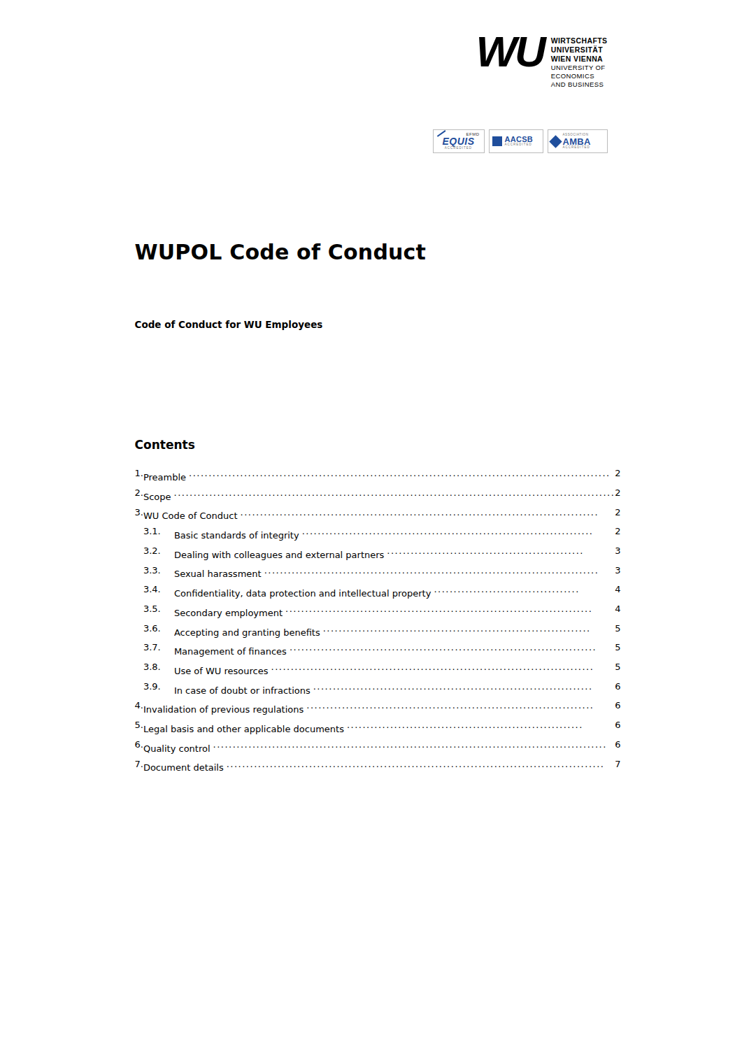WU
WIRTSCHAFTS
UNIVERSITÄT
WIEN VIENNA
UNIVERSITY OF
ECONOMICS
AND BUSINESS
EFMD
EQUIS
ACCREDITED
AACSB
ACCREDITED
ASSOCIATION
AMBA
ACCREDITED
WUPOL Code of Conduct
Code of Conduct for WU Employees
Contents
| 1. | Preamble ........................................................................................................... | 2 |
| 2. | Scope ................................................................................................................ | 2 |
| 3. | WU Code of Conduct ........................................................................................... | 2 |
| | 3.1. | Basic standards of integrity .......................................................................... | 2 |
| | 3.2. | Dealing with colleagues and external partners .................................................. | 3 |
| | 3.3. | Sexual harassment ..................................................................................... | 3 |
| | 3.4. | Confidentiality, data protection and intellectual property ..................................... | 4 |
| | 3.5. | Secondary employment .............................................................................. | 4 |
| | 3.6. | Accepting and granting benefits .................................................................... | 5 |
| | 3.7. | Management of finances .............................................................................. | 5 |
| | 3.8. | Use of WU resources .................................................................................. | 5 |
| | 3.9. | In case of doubt or infractions ....................................................................... | 6 |
| 4. | Invalidation of previous regulations ......................................................................... | 6 |
| 5. | Legal basis and other applicable documents ............................................................ | 6 |
| 6. | Quality control .................................................................................................... | 6 |
| 7. | Document details ................................................................................................ | 7 |